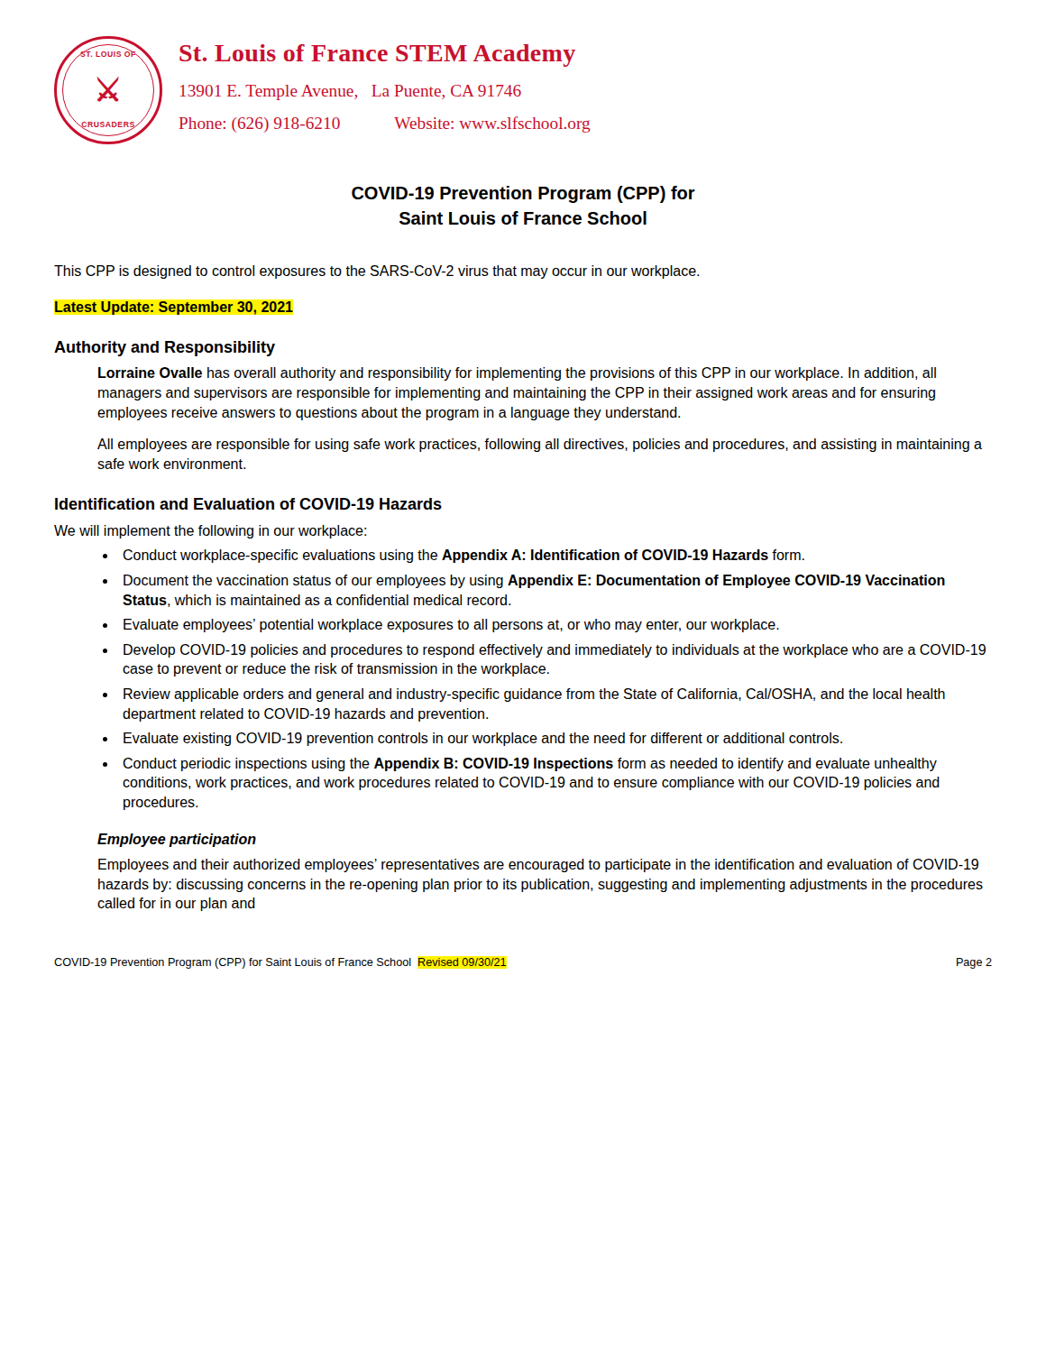ST. LOUIS OF
⚔
CRUSADERS
St. Louis of France STEM Academy
13901 E. Temple Avenue, La Puente, CA 91746
Phone: (626) 918-6210 Website: www.slfschool.org
COVID-19 Prevention Program (CPP) for Saint Louis of France School
This CPP is designed to control exposures to the SARS-CoV-2 virus that may occur in our workplace.
Latest Update: September 30, 2021
Authority and Responsibility
Lorraine Ovalle has overall authority and responsibility for implementing the provisions of this CPP in our workplace. In addition, all managers and supervisors are responsible for implementing and maintaining the CPP in their assigned work areas and for ensuring employees receive answers to questions about the program in a language they understand.
All employees are responsible for using safe work practices, following all directives, policies and procedures, and assisting in maintaining a safe work environment.
Identification and Evaluation of COVID-19 Hazards
We will implement the following in our workplace:
Conduct workplace-specific evaluations using the Appendix A: Identification of COVID-19 Hazards form.
Document the vaccination status of our employees by using Appendix E: Documentation of Employee COVID-19 Vaccination Status, which is maintained as a confidential medical record.
Evaluate employees’ potential workplace exposures to all persons at, or who may enter, our workplace.
Develop COVID-19 policies and procedures to respond effectively and immediately to individuals at the workplace who are a COVID-19 case to prevent or reduce the risk of transmission in the workplace.
Review applicable orders and general and industry-specific guidance from the State of California, Cal/OSHA, and the local health department related to COVID-19 hazards and prevention.
Evaluate existing COVID-19 prevention controls in our workplace and the need for different or additional controls.
Conduct periodic inspections using the Appendix B: COVID-19 Inspections form as needed to identify and evaluate unhealthy conditions, work practices, and work procedures related to COVID-19 and to ensure compliance with our COVID-19 policies and procedures.
Employee participation
Employees and their authorized employees’ representatives are encouraged to participate in the identification and evaluation of COVID-19 hazards by: discussing concerns in the re-opening plan prior to its publication, suggesting and implementing adjustments in the procedures called for in our plan and
COVID-19 Prevention Program (CPP) for Saint Louis of France School Revised 09/30/21
Page 2